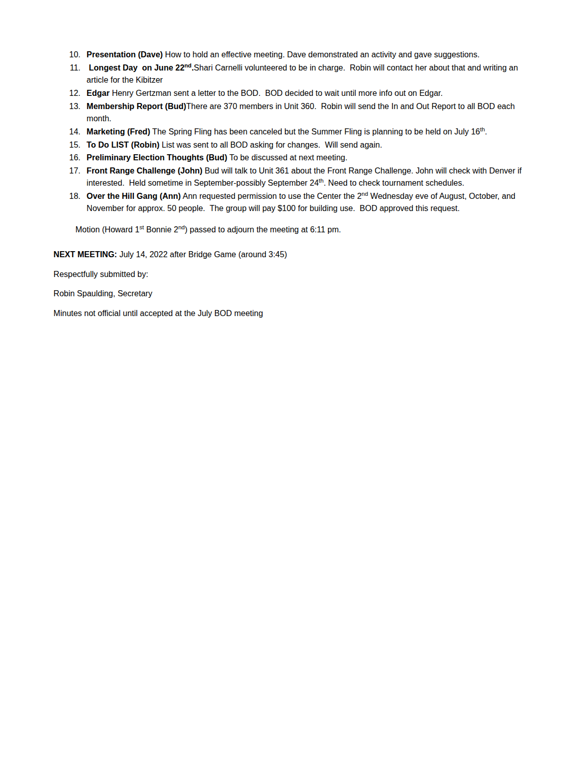Presentation (Dave) How to hold an effective meeting. Dave demonstrated an activity and gave suggestions.
Longest Day on June 22nd. Shari Carnelli volunteered to be in charge. Robin will contact her about that and writing an article for the Kibitzer
Edgar Henry Gertzman sent a letter to the BOD. BOD decided to wait until more info out on Edgar.
Membership Report (Bud) There are 370 members in Unit 360. Robin will send the In and Out Report to all BOD each month.
Marketing (Fred) The Spring Fling has been canceled but the Summer Fling is planning to be held on July 16th.
To Do LIST (Robin) List was sent to all BOD asking for changes. Will send again.
Preliminary Election Thoughts (Bud) To be discussed at next meeting.
Front Range Challenge (John) Bud will talk to Unit 361 about the Front Range Challenge. John will check with Denver if interested. Held sometime in September-possibly September 24th. Need to check tournament schedules.
Over the Hill Gang (Ann) Ann requested permission to use the Center the 2nd Wednesday eve of August, October, and November for approx. 50 people. The group will pay $100 for building use. BOD approved this request.
Motion (Howard 1st Bonnie 2nd) passed to adjourn the meeting at 6:11 pm.
NEXT MEETING: July 14, 2022 after Bridge Game (around 3:45)
Respectfully submitted by:
Robin Spaulding, Secretary
Minutes not official until accepted at the July BOD meeting